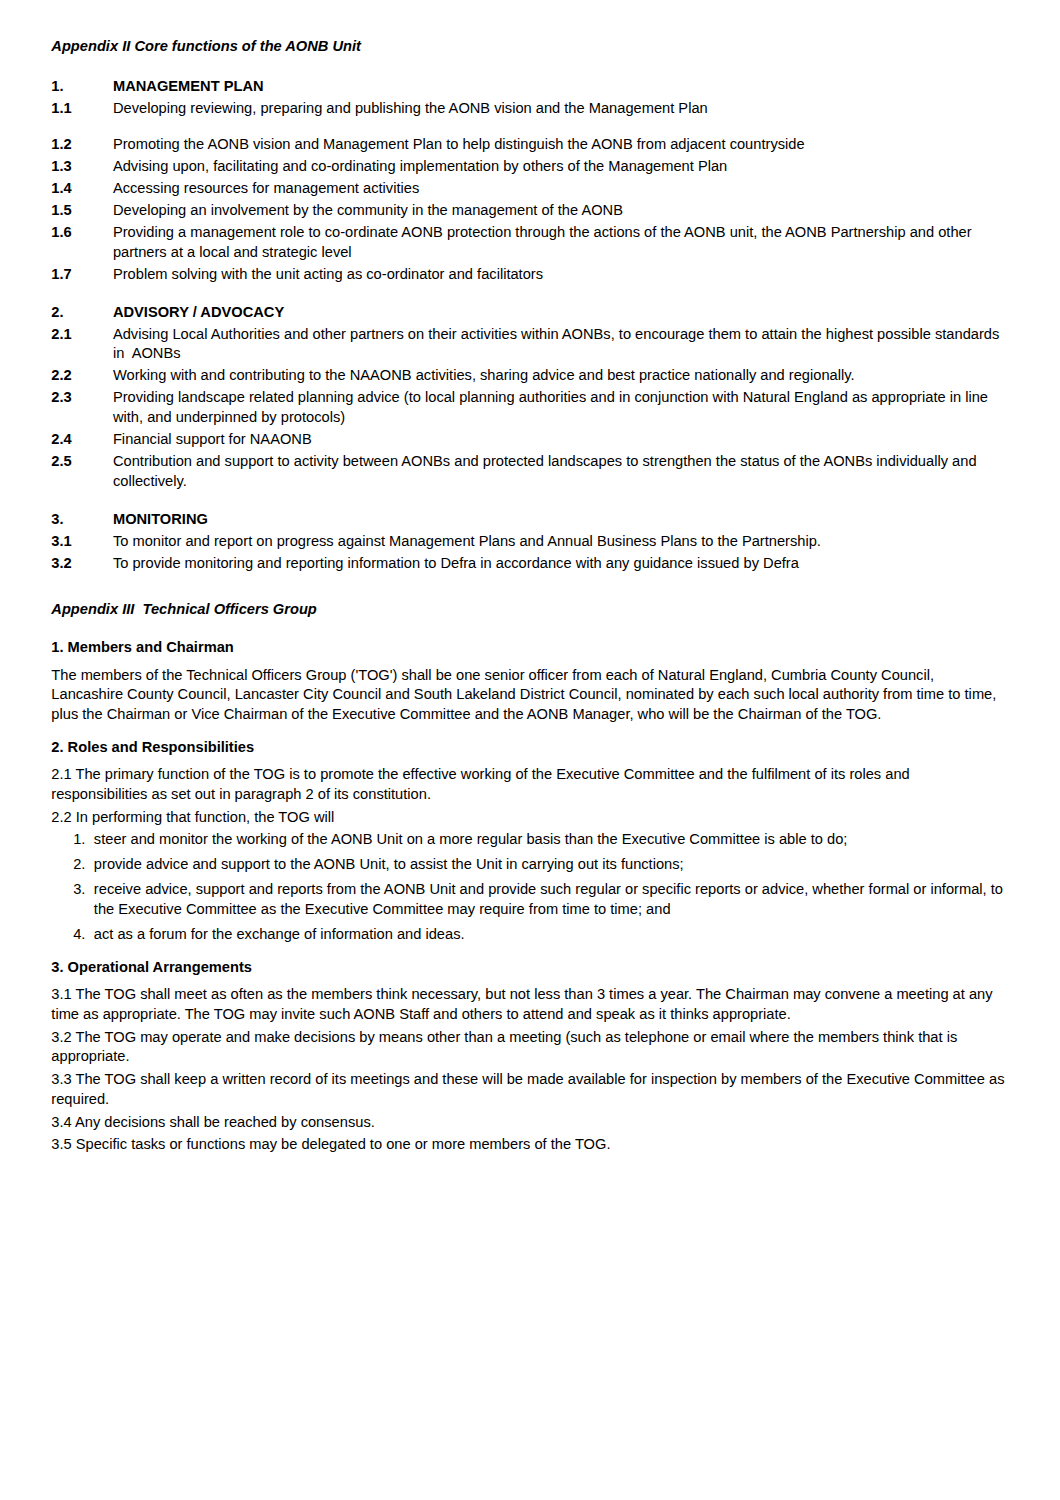Appendix II Core functions of the AONB Unit
| 1. | MANAGEMENT PLAN |
| 1.1 | Developing reviewing, preparing and publishing the AONB vision and the Management Plan |
| 1.2 | Promoting the AONB vision and Management Plan to help distinguish the AONB from adjacent countryside |
| 1.3 | Advising upon, facilitating and co-ordinating implementation by others of the Management Plan |
| 1.4 | Accessing resources for management activities |
| 1.5 | Developing an involvement by the community in the management of the AONB |
| 1.6 | Providing a management role to co-ordinate AONB protection through the actions of the AONB unit, the AONB Partnership and other partners at a local and strategic level |
| 1.7 | Problem solving with the unit acting as co-ordinator and facilitators |
| 2. | ADVISORY / ADVOCACY |
| 2.1 | Advising Local Authorities and other partners on their activities within AONBs, to encourage them to attain the highest possible standards in AONBs |
| 2.2 | Working with and contributing to the NAAONB activities, sharing advice and best practice nationally and regionally. |
| 2.3 | Providing landscape related planning advice (to local planning authorities and in conjunction with Natural England as appropriate in line with, and underpinned by protocols) |
| 2.4 | Financial support for NAAONB |
| 2.5 | Contribution and support to activity between AONBs and protected landscapes to strengthen the status of the AONBs individually and collectively. |
| 3. | MONITORING |
| 3.1 | To monitor and report on progress against Management Plans and Annual Business Plans to the Partnership. |
| 3.2 | To provide monitoring and reporting information to Defra in accordance with any guidance issued by Defra |
Appendix III Technical Officers Group
1. Members and Chairman
The members of the Technical Officers Group ('TOG') shall be one senior officer from each of Natural England, Cumbria County Council, Lancashire County Council, Lancaster City Council and South Lakeland District Council, nominated by each such local authority from time to time, plus the Chairman or Vice Chairman of the Executive Committee and the AONB Manager, who will be the Chairman of the TOG.
2. Roles and Responsibilities
2.1 The primary function of the TOG is to promote the effective working of the Executive Committee and the fulfilment of its roles and responsibilities as set out in paragraph 2 of its constitution.
2.2 In performing that function, the TOG will
steer and monitor the working of the AONB Unit on a more regular basis than the Executive Committee is able to do;
provide advice and support to the AONB Unit, to assist the Unit in carrying out its functions;
receive advice, support and reports from the AONB Unit and provide such regular or specific reports or advice, whether formal or informal, to the Executive Committee as the Executive Committee may require from time to time; and
act as a forum for the exchange of information and ideas.
3. Operational Arrangements
3.1 The TOG shall meet as often as the members think necessary, but not less than 3 times a year. The Chairman may convene a meeting at any time as appropriate. The TOG may invite such AONB Staff and others to attend and speak as it thinks appropriate.
3.2 The TOG may operate and make decisions by means other than a meeting (such as telephone or email where the members think that is appropriate.
3.3 The TOG shall keep a written record of its meetings and these will be made available for inspection by members of the Executive Committee as required.
3.4 Any decisions shall be reached by consensus.
3.5 Specific tasks or functions may be delegated to one or more members of the TOG.